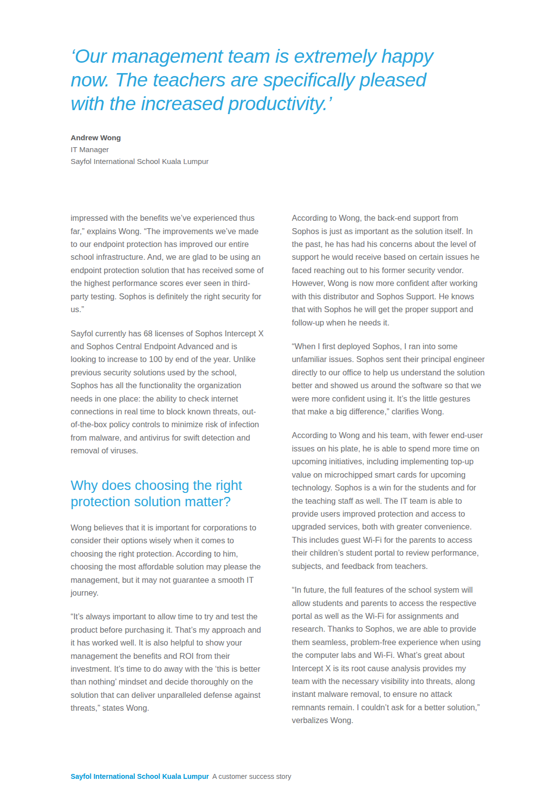‘Our management team is extremely happy now. The teachers are specifically pleased with the increased productivity.’
Andrew Wong
IT Manager
Sayfol International School Kuala Lumpur
impressed with the benefits we’ve experienced thus far,” explains Wong. “The improvements we’ve made to our endpoint protection has improved our entire school infrastructure. And, we are glad to be using an endpoint protection solution that has received some of the highest performance scores ever seen in third-party testing. Sophos is definitely the right security for us.”
Sayfol currently has 68 licenses of Sophos Intercept X and Sophos Central Endpoint Advanced and is looking to increase to 100 by end of the year. Unlike previous security solutions used by the school, Sophos has all the functionality the organization needs in one place: the ability to check internet connections in real time to block known threats, out-of-the-box policy controls to minimize risk of infection from malware, and antivirus for swift detection and removal of viruses.
Why does choosing the right protection solution matter?
Wong believes that it is important for corporations to consider their options wisely when it comes to choosing the right protection. According to him, choosing the most affordable solution may please the management, but it may not guarantee a smooth IT journey.
“It’s always important to allow time to try and test the product before purchasing it. That’s my approach and it has worked well. It is also helpful to show your management the benefits and ROI from their investment. It’s time to do away with the ‘this is better than nothing’ mindset and decide thoroughly on the solution that can deliver unparalleled defense against threats,” states Wong.
According to Wong, the back-end support from Sophos is just as important as the solution itself. In the past, he has had his concerns about the level of support he would receive based on certain issues he faced reaching out to his former security vendor. However, Wong is now more confident after working with this distributor and Sophos Support. He knows that with Sophos he will get the proper support and follow-up when he needs it.
“When I first deployed Sophos, I ran into some unfamiliar issues. Sophos sent their principal engineer directly to our office to help us understand the solution better and showed us around the software so that we were more confident using it. It’s the little gestures that make a big difference,” clarifies Wong.
According to Wong and his team, with fewer end-user issues on his plate, he is able to spend more time on upcoming initiatives, including implementing top-up value on microchipped smart cards for upcoming technology. Sophos is a win for the students and for the teaching staff as well. The IT team is able to provide users improved protection and access to upgraded services, both with greater convenience. This includes guest Wi-Fi for the parents to access their children’s student portal to review performance, subjects, and feedback from teachers.
“In future, the full features of the school system will allow students and parents to access the respective portal as well as the Wi-Fi for assignments and research. Thanks to Sophos, we are able to provide them seamless, problem-free experience when using the computer labs and Wi-Fi. What’s great about Intercept X is its root cause analysis provides my team with the necessary visibility into threats, along instant malware removal, to ensure no attack remnants remain. I couldn’t ask for a better solution,” verbalizes Wong.
Sayfol International School Kuala Lumpur A customer success story